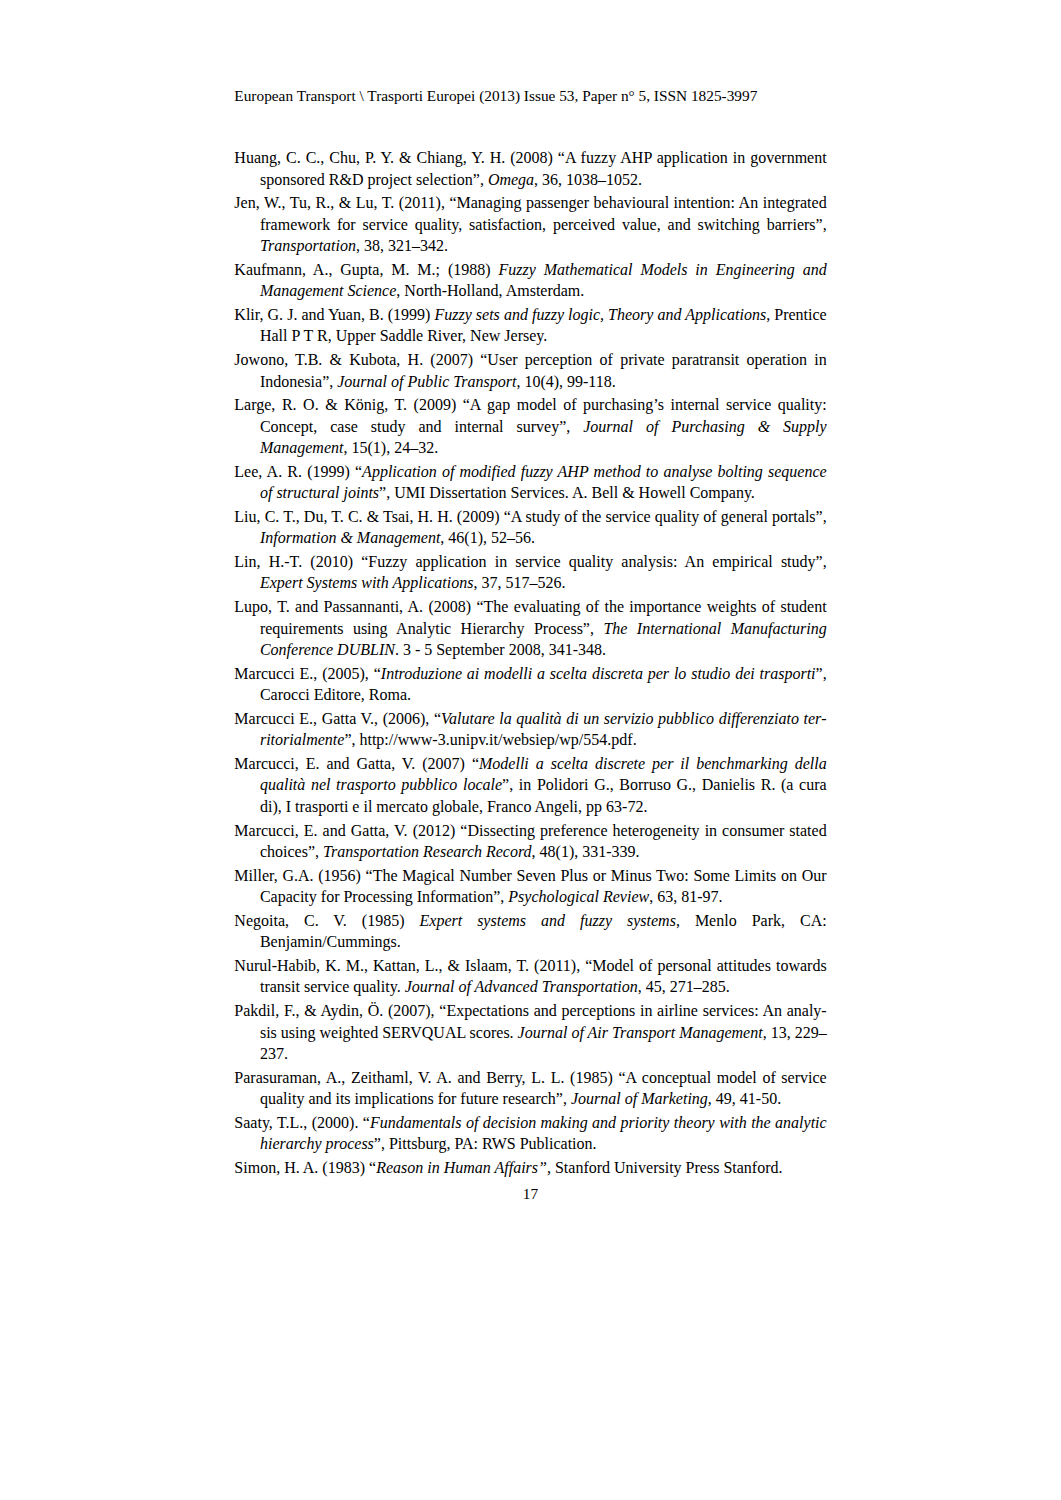European Transport \ Trasporti Europei (2013) Issue 53, Paper n° 5, ISSN 1825-3997
Huang, C. C., Chu, P. Y. & Chiang, Y. H. (2008) “A fuzzy AHP application in government sponsored R&D project selection”, Omega, 36, 1038–1052.
Jen, W., Tu, R., & Lu, T. (2011), “Managing passenger behavioural intention: An integrated framework for service quality, satisfaction, perceived value, and switching barriers”, Transportation, 38, 321–342.
Kaufmann, A., Gupta, M. M.; (1988) Fuzzy Mathematical Models in Engineering and Management Science, North-Holland, Amsterdam.
Klir, G. J. and Yuan, B. (1999) Fuzzy sets and fuzzy logic, Theory and Applications, Prentice Hall P T R, Upper Saddle River, New Jersey.
Jowono, T.B. & Kubota, H. (2007) “User perception of private paratransit operation in Indonesia”, Journal of Public Transport, 10(4), 99-118.
Large, R. O. & König, T. (2009) “A gap model of purchasing’s internal service quality: Concept, case study and internal survey”, Journal of Purchasing & Supply Management, 15(1), 24–32.
Lee, A. R. (1999) “Application of modified fuzzy AHP method to analyse bolting sequence of structural joints”, UMI Dissertation Services. A. Bell & Howell Company.
Liu, C. T., Du, T. C. & Tsai, H. H. (2009) “A study of the service quality of general portals”, Information & Management, 46(1), 52–56.
Lin, H.-T. (2010) “Fuzzy application in service quality analysis: An empirical study”, Expert Systems with Applications, 37, 517–526.
Lupo, T. and Passannanti, A. (2008) “The evaluating of the importance weights of student requirements using Analytic Hierarchy Process”, The International Manufacturing Conference DUBLIN. 3 - 5 September 2008, 341-348.
Marcucci E., (2005), “Introduzione ai modelli a scelta discreta per lo studio dei trasporti”, Carocci Editore, Roma.
Marcucci E., Gatta V., (2006), “Valutare la qualità di un servizio pubblico differenziato territorialmente”, http://www-3.unipv.it/websiep/wp/554.pdf.
Marcucci, E. and Gatta, V. (2007) “Modelli a scelta discrete per il benchmarking della qualità nel trasporto pubblico locale”, in Polidori G., Borruso G., Danielis R. (a cura di), I trasporti e il mercato globale, Franco Angeli, pp 63-72.
Marcucci, E. and Gatta, V. (2012) “Dissecting preference heterogeneity in consumer stated choices”, Transportation Research Record, 48(1), 331-339.
Miller, G.A. (1956) “The Magical Number Seven Plus or Minus Two: Some Limits on Our Capacity for Processing Information”, Psychological Review, 63, 81-97.
Negoita, C. V. (1985) Expert systems and fuzzy systems, Menlo Park, CA: Benjamin/Cummings.
Nurul-Habib, K. M., Kattan, L., & Islaam, T. (2011), “Model of personal attitudes towards transit service quality. Journal of Advanced Transportation, 45, 271–285.
Pakdil, F., & Aydin, Ö. (2007), “Expectations and perceptions in airline services: An analysis using weighted SERVQUAL scores. Journal of Air Transport Management, 13, 229–237.
Parasuraman, A., Zeithaml, V. A. and Berry, L. L. (1985) “A conceptual model of service quality and its implications for future research”, Journal of Marketing, 49, 41-50.
Saaty, T.L., (2000). “Fundamentals of decision making and priority theory with the analytic hierarchy process”, Pittsburg, PA: RWS Publication.
Simon, H. A. (1983) “Reason in Human Affairs”, Stanford University Press Stanford.
17